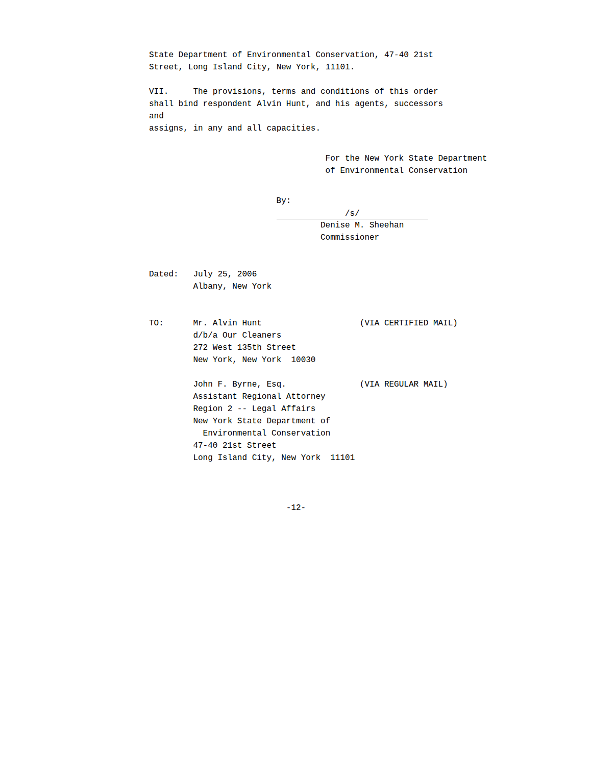State Department of Environmental Conservation, 47-40 21st Street, Long Island City, New York, 11101.
VII. The provisions, terms and conditions of this order shall bind respondent Alvin Hunt, and his agents, successors and assigns, in any and all capacities.
For the New York State Department
of Environmental Conservation
By:/s/
Denise M. Sheehan
Commissioner
Dated: July 25, 2006 Albany, New York
TO: Mr. Alvin Hunt (VIA CERTIFIED MAIL) d/b/a Our Cleaners 272 West 135th Street New York, New York 10030 John F. Byrne, Esq. (VIA REGULAR MAIL) Assistant Regional Attorney Region 2 -- Legal Affairs New York State Department of Environmental Conservation 47-40 21st Street Long Island City, New York 11101
-12-